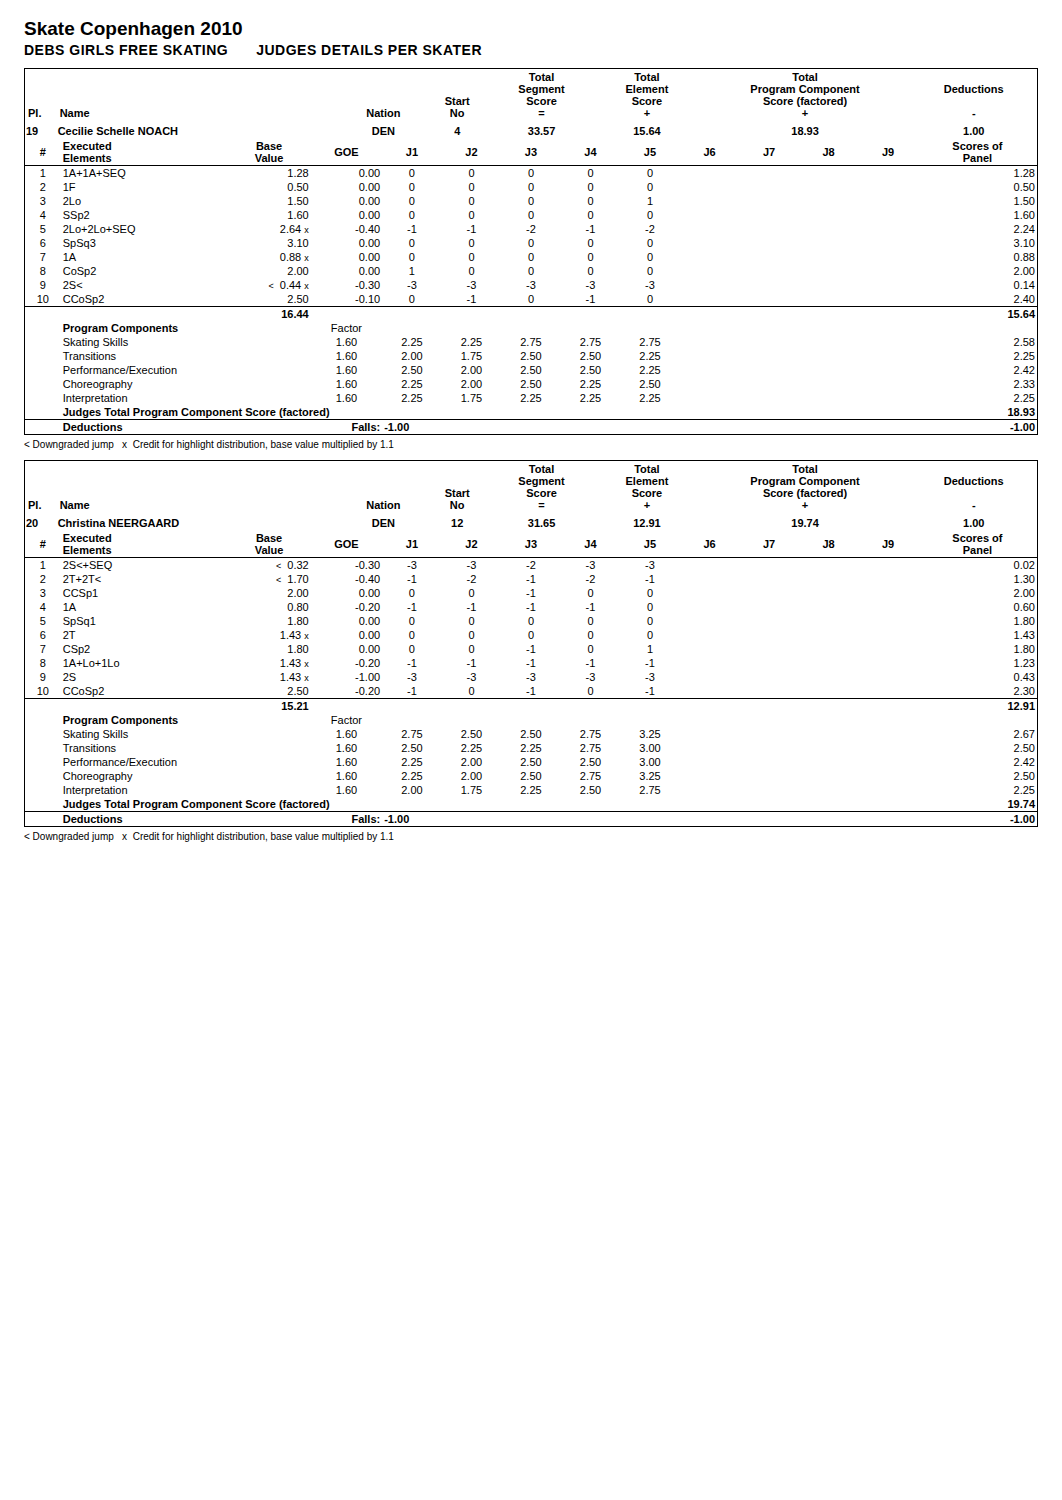Skate Copenhagen 2010
DEBS GIRLS FREE SKATING JUDGES DETAILS PER SKATER
| Pl. | Name | Nation | Start No | Total Segment Score = | Total Element Score + | Total Program Component Score (factored) + | Deductions - |
| 19 | Cecilie Schelle NOACH | DEN | 4 | 33.57 | 15.64 | 18.93 | 1.00 |
| # | Executed Elements | Base Value | GOE | J1 | J2 | J3 | J4 | J5 | J6 | J7 | J8 | J9 | Scores of Panel |
| --- | --- | --- | --- | --- | --- | --- | --- | --- | --- | --- | --- | --- | --- |
| 1 | 1A+1A+SEQ | 1.28 | 0.00 | 0 | 0 | 0 | 0 | 0 | | | | | 1.28 |
| 2 | 1F | 0.50 | 0.00 | 0 | 0 | 0 | 0 | 0 | | | | | 0.50 |
| 3 | 2Lo | 1.50 | 0.00 | 0 | 0 | 0 | 0 | 1 | | | | | 1.50 |
| 4 | SSp2 | 1.60 | 0.00 | 0 | 0 | 0 | 0 | 0 | | | | | 1.60 |
| 5 | 2Lo+2Lo+SEQ | 2.64 x | -0.40 | -1 | -1 | -2 | -1 | -2 | | | | | 2.24 |
| 6 | SpSq3 | 3.10 | 0.00 | 0 | 0 | 0 | 0 | 0 | | | | | 3.10 |
| 7 | 1A | 0.88 x | 0.00 | 0 | 0 | 0 | 0 | 0 | | | | | 0.88 |
| 8 | CoSp2 | 2.00 | 0.00 | 1 | 0 | 0 | 0 | 0 | | | | | 2.00 |
| 9 | 2S< | < 0.44 x | -0.30 | -3 | -3 | -3 | -3 | -3 | | | | | 0.14 |
| 10 | CCoSp2 | 2.50 | -0.10 | 0 | -1 | 0 | -1 | 0 | | | | | 2.40 |
| | | 16.44 | | | 15.64 |
| | Program Components | Factor | |
| | Skating Skills | 1.60 | 2.25 | 2.25 | 2.75 | 2.75 | 2.75 | | | | | 2.58 |
| | Transitions | 1.60 | 2.00 | 1.75 | 2.50 | 2.50 | 2.25 | | | | | 2.25 |
| | Performance/Execution | 1.60 | 2.50 | 2.00 | 2.50 | 2.50 | 2.25 | | | | | 2.42 |
| | Choreography | 1.60 | 2.25 | 2.00 | 2.50 | 2.25 | 2.50 | | | | | 2.33 |
| | Interpretation | 1.60 | 2.25 | 1.75 | 2.25 | 2.25 | 2.25 | | | | | 2.25 |
| | Judges Total Program Component Score (factored) | 18.93 |
| | Deductions | Falls: | -1.00 | | -1.00 |
< Downgraded jump x Credit for highlight distribution, base value multiplied by 1.1
| Pl. | Name | Nation | Start No | Total Segment Score = | Total Element Score + | Total Program Component Score (factored) + | Deductions - |
| 20 | Christina NEERGAARD | DEN | 12 | 31.65 | 12.91 | 19.74 | 1.00 |
| # | Executed Elements | Base Value | GOE | J1 | J2 | J3 | J4 | J5 | J6 | J7 | J8 | J9 | Scores of Panel |
| --- | --- | --- | --- | --- | --- | --- | --- | --- | --- | --- | --- | --- | --- |
| 1 | 2S<+SEQ | < 0.32 | -0.30 | -3 | -3 | -2 | -3 | -3 | | | | | 0.02 |
| 2 | 2T+2T< | < 1.70 | -0.40 | -1 | -2 | -1 | -2 | -1 | | | | | 1.30 |
| 3 | CCSp1 | 2.00 | 0.00 | 0 | 0 | -1 | 0 | 0 | | | | | 2.00 |
| 4 | 1A | 0.80 | -0.20 | -1 | -1 | -1 | -1 | 0 | | | | | 0.60 |
| 5 | SpSq1 | 1.80 | 0.00 | 0 | 0 | 0 | 0 | 0 | | | | | 1.80 |
| 6 | 2T | 1.43 x | 0.00 | 0 | 0 | 0 | 0 | 0 | | | | | 1.43 |
| 7 | CSp2 | 1.80 | 0.00 | 0 | 0 | -1 | 0 | 1 | | | | | 1.80 |
| 8 | 1A+Lo+1Lo | 1.43 x | -0.20 | -1 | -1 | -1 | -1 | -1 | | | | | 1.23 |
| 9 | 2S | 1.43 x | -1.00 | -3 | -3 | -3 | -3 | -3 | | | | | 0.43 |
| 10 | CCoSp2 | 2.50 | -0.20 | -1 | 0 | -1 | 0 | -1 | | | | | 2.30 |
| | | 15.21 | | | 12.91 |
| | Program Components | Factor | |
| | Skating Skills | 1.60 | 2.75 | 2.50 | 2.50 | 2.75 | 3.25 | | | | | 2.67 |
| | Transitions | 1.60 | 2.50 | 2.25 | 2.25 | 2.75 | 3.00 | | | | | 2.50 |
| | Performance/Execution | 1.60 | 2.25 | 2.00 | 2.50 | 2.50 | 3.00 | | | | | 2.42 |
| | Choreography | 1.60 | 2.25 | 2.00 | 2.50 | 2.75 | 3.25 | | | | | 2.50 |
| | Interpretation | 1.60 | 2.00 | 1.75 | 2.25 | 2.50 | 2.75 | | | | | 2.25 |
| | Judges Total Program Component Score (factored) | 19.74 |
| | Deductions | Falls: | -1.00 | | -1.00 |
< Downgraded jump x Credit for highlight distribution, base value multiplied by 1.1